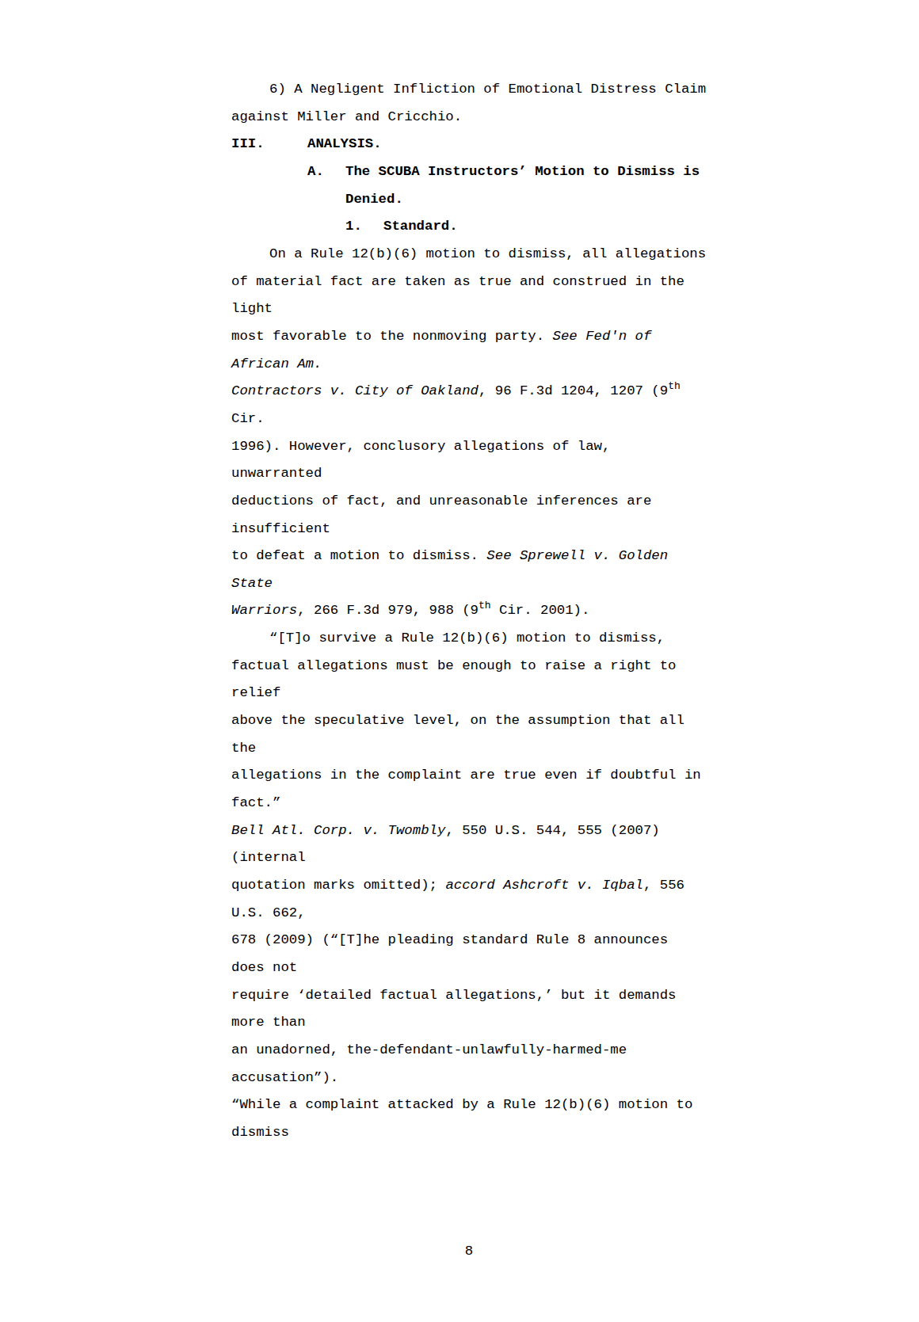6) A Negligent Infliction of Emotional Distress Claim
against Miller and Cricchio.
III. ANALYSIS.
A. The SCUBA Instructors’ Motion to Dismiss is Denied.
1. Standard.
On a Rule 12(b)(6) motion to dismiss, all allegations
of material fact are taken as true and construed in the light
most favorable to the nonmoving party. See Fed'n of African Am.
Contractors v. City of Oakland, 96 F.3d 1204, 1207 (9th Cir.
1996). However, conclusory allegations of law, unwarranted
deductions of fact, and unreasonable inferences are insufficient
to defeat a motion to dismiss. See Sprewell v. Golden State
Warriors, 266 F.3d 979, 988 (9th Cir. 2001).
“[T]o survive a Rule 12(b)(6) motion to dismiss,
factual allegations must be enough to raise a right to relief
above the speculative level, on the assumption that all the
allegations in the complaint are true even if doubtful in fact.”
Bell Atl. Corp. v. Twombly, 550 U.S. 544, 555 (2007) (internal
quotation marks omitted); accord Ashcroft v. Iqbal, 556 U.S. 662,
678 (2009) (“[T]he pleading standard Rule 8 announces does not
require ‘detailed factual allegations,’ but it demands more than
an unadorned, the-defendant-unlawfully-harmed-me accusation”).
“While a complaint attacked by a Rule 12(b)(6) motion to dismiss
8